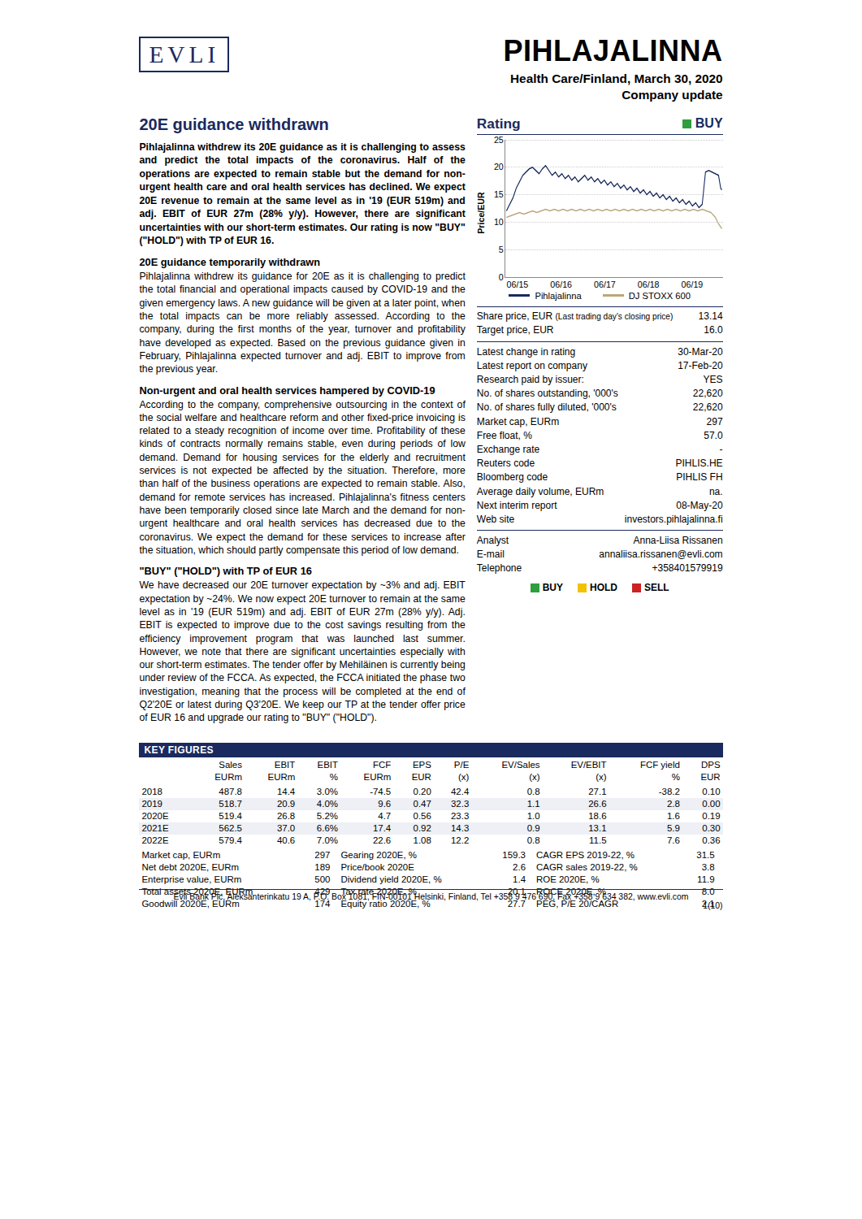EVLI
PIHLAJALINNA
Health Care/Finland, March 30, 2020
Company update
20E guidance withdrawn
Pihlajalinna withdrew its 20E guidance as it is challenging to assess and predict the total impacts of the coronavirus. Half of the operations are expected to remain stable but the demand for non-urgent health care and oral health services has declined. We expect 20E revenue to remain at the same level as in '19 (EUR 519m) and adj. EBIT of EUR 27m (28% y/y). However, there are significant uncertainties with our short-term estimates. Our rating is now "BUY" ("HOLD") with TP of EUR 16.
20E guidance temporarily withdrawn
Pihlajalinna withdrew its guidance for 20E as it is challenging to predict the total financial and operational impacts caused by COVID-19 and the given emergency laws. A new guidance will be given at a later point, when the total impacts can be more reliably assessed. According to the company, during the first months of the year, turnover and profitability have developed as expected. Based on the previous guidance given in February, Pihlajalinna expected turnover and adj. EBIT to improve from the previous year.
Non-urgent and oral health services hampered by COVID-19
According to the company, comprehensive outsourcing in the context of the social welfare and healthcare reform and other fixed-price invoicing is related to a steady recognition of income over time. Profitability of these kinds of contracts normally remains stable, even during periods of low demand. Demand for housing services for the elderly and recruitment services is not expected be affected by the situation. Therefore, more than half of the business operations are expected to remain stable. Also, demand for remote services has increased. Pihlajalinna's fitness centers have been temporarily closed since late March and the demand for non-urgent healthcare and oral health services has decreased due to the coronavirus. We expect the demand for these services to increase after the situation, which should partly compensate this period of low demand.
"BUY" ("HOLD") with TP of EUR 16
We have decreased our 20E turnover expectation by ~3% and adj. EBIT expectation by ~24%. We now expect 20E turnover to remain at the same level as in '19 (EUR 519m) and adj. EBIT of EUR 27m (28% y/y). Adj. EBIT is expected to improve due to the cost savings resulting from the efficiency improvement program that was launched last summer. However, we note that there are significant uncertainties especially with our short-term estimates. The tender offer by Mehiläinen is currently being under review of the FCCA. As expected, the FCCA initiated the phase two investigation, meaning that the process will be completed at the end of Q2'20E or latest during Q3'20E. We keep our TP at the tender offer price of EUR 16 and upgrade our rating to "BUY" ("HOLD").
Rating
BUY
Price/EUR
25 20 15 10 5 0
06/15 06/16 06/17 06/18 06/19
Pihlajalinna
DJ STOXX 600
| Share price, EUR (Last trading day's closing price) | 13.14 |
| Target price, EUR | 16.0 |
| Latest change in rating | 30-Mar-20 |
| Latest report on company | 17-Feb-20 |
| Research paid by issuer: | YES |
| No. of shares outstanding, '000's | 22,620 |
| No. of shares fully diluted, '000's | 22,620 |
| Market cap, EURm | 297 |
| Free float, % | 57.0 |
| Exchange rate | - |
| Reuters code | PIHLIS.HE |
| Bloomberg code | PIHLIS FH |
| Average daily volume, EURm | na. |
| Next interim report | 08-May-20 |
| Web site | investors.pihlajalinna.fi |
| Analyst | Anna-Liisa Rissanen |
| E-mail | annaliisa.rissanen@evli.com |
| Telephone | +358401579919 |
BUY
HOLD
SELL
KEY FIGURES
| | Sales | EBIT | EBIT | FCF | EPS | P/E | EV/Sales | EV/EBIT | FCF yield | DPS |
| --- | --- | --- | --- | --- | --- | --- | --- | --- | --- | --- |
| | EURm | EURm | % | EURm | EUR | (x) | (x) | (x) | % | EUR |
| 2018 | 487.8 | 14.4 | 3.0% | -74.5 | 0.20 | 42.4 | 0.8 | 27.1 | -38.2 | 0.10 |
| 2019 | 518.7 | 20.9 | 4.0% | 9.6 | 0.47 | 32.3 | 1.1 | 26.6 | 2.8 | 0.00 |
| 2020E | 519.4 | 26.8 | 5.2% | 4.7 | 0.56 | 23.3 | 1.0 | 18.6 | 1.6 | 0.19 |
| 2021E | 562.5 | 37.0 | 6.6% | 17.4 | 0.92 | 14.3 | 0.9 | 13.1 | 5.9 | 0.30 |
| 2022E | 579.4 | 40.6 | 7.0% | 22.6 | 1.08 | 12.2 | 0.8 | 11.5 | 7.6 | 0.36 |
| Market cap, EURm | 297 | Gearing 2020E, % | 159.3 | CAGR EPS 2019-22, % | 31.5 |
| Net debt 2020E, EURm | 189 | Price/book 2020E | 2.6 | CAGR sales 2019-22, % | 3.8 |
| Enterprise value, EURm | 500 | Dividend yield 2020E, % | 1.4 | ROE 2020E, % | 11.9 |
| Total assets 2020E, EURm | 429 | Tax rate 2020E, % | 20.1 | ROCE 2020E, % | 8.0 |
| Goodwill 2020E, EURm | 174 | Equity ratio 2020E, % | 27.7 | PEG, P/E 20/CAGR | 2.1 |
Evli Bank Plc, Aleksanterinkatu 19 A, P.O. Box 1081, FIN-00101 Helsinki, Finland, Tel +358 9 476 690, Fax +358 9 634 382, www.evli.com
1(10)